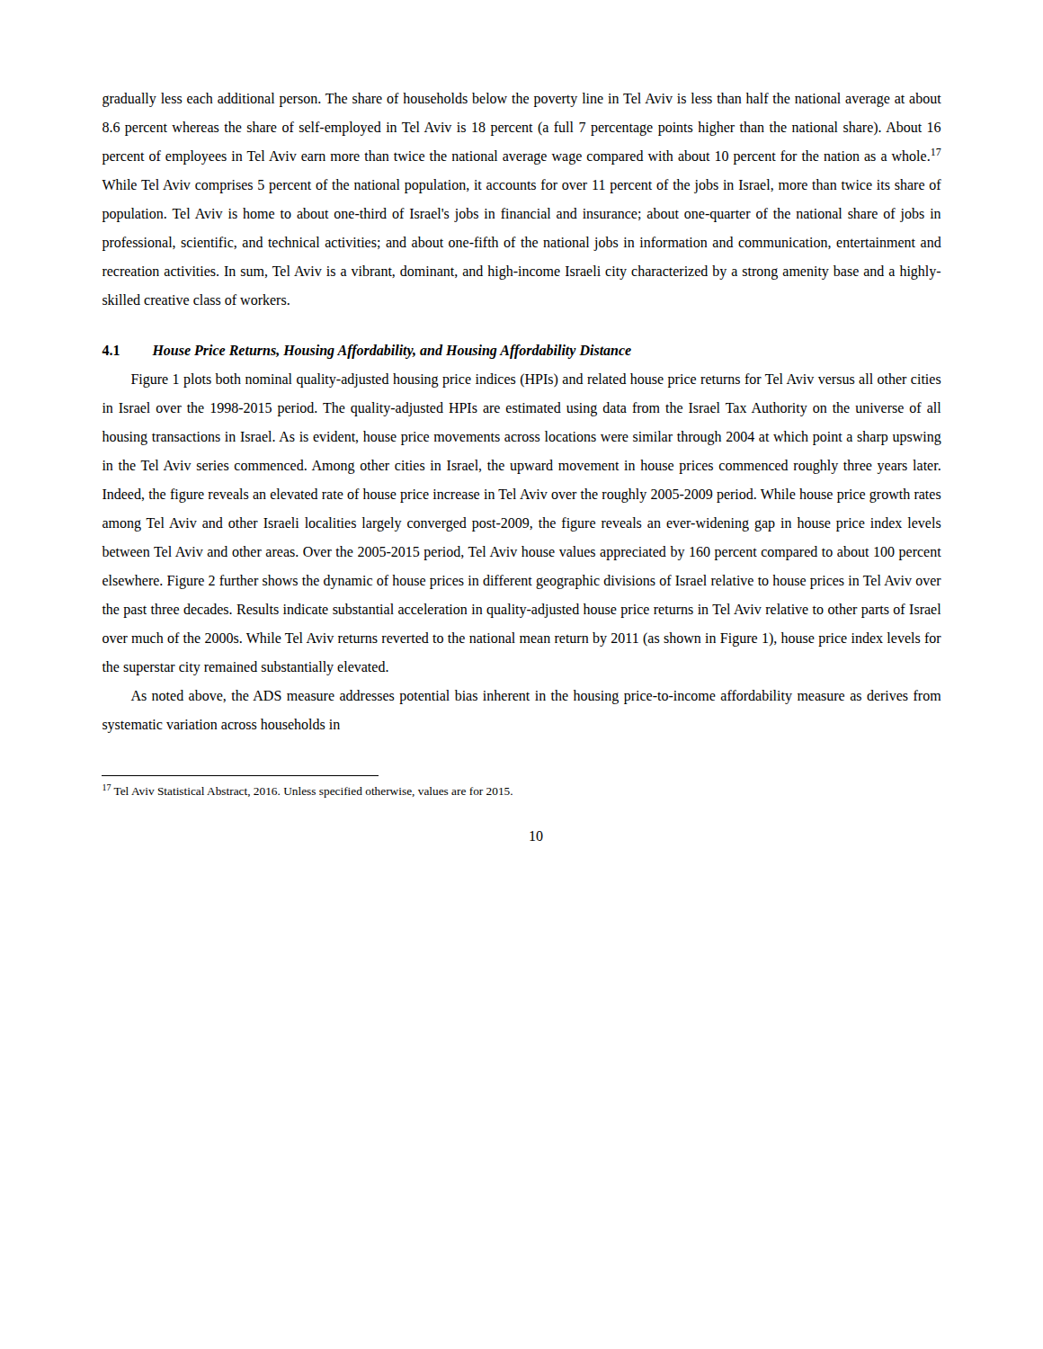gradually less each additional person. The share of households below the poverty line in Tel Aviv is less than half the national average at about 8.6 percent whereas the share of self-employed in Tel Aviv is 18 percent (a full 7 percentage points higher than the national share). About 16 percent of employees in Tel Aviv earn more than twice the national average wage compared with about 10 percent for the nation as a whole.17 While Tel Aviv comprises 5 percent of the national population, it accounts for over 11 percent of the jobs in Israel, more than twice its share of population. Tel Aviv is home to about one-third of Israel's jobs in financial and insurance; about one-quarter of the national share of jobs in professional, scientific, and technical activities; and about one-fifth of the national jobs in information and communication, entertainment and recreation activities. In sum, Tel Aviv is a vibrant, dominant, and high-income Israeli city characterized by a strong amenity base and a highly-skilled creative class of workers.
4.1 House Price Returns, Housing Affordability, and Housing Affordability Distance
Figure 1 plots both nominal quality-adjusted housing price indices (HPIs) and related house price returns for Tel Aviv versus all other cities in Israel over the 1998-2015 period. The quality-adjusted HPIs are estimated using data from the Israel Tax Authority on the universe of all housing transactions in Israel. As is evident, house price movements across locations were similar through 2004 at which point a sharp upswing in the Tel Aviv series commenced. Among other cities in Israel, the upward movement in house prices commenced roughly three years later. Indeed, the figure reveals an elevated rate of house price increase in Tel Aviv over the roughly 2005-2009 period. While house price growth rates among Tel Aviv and other Israeli localities largely converged post-2009, the figure reveals an ever-widening gap in house price index levels between Tel Aviv and other areas. Over the 2005-2015 period, Tel Aviv house values appreciated by 160 percent compared to about 100 percent elsewhere. Figure 2 further shows the dynamic of house prices in different geographic divisions of Israel relative to house prices in Tel Aviv over the past three decades. Results indicate substantial acceleration in quality-adjusted house price returns in Tel Aviv relative to other parts of Israel over much of the 2000s. While Tel Aviv returns reverted to the national mean return by 2011 (as shown in Figure 1), house price index levels for the superstar city remained substantially elevated.
As noted above, the ADS measure addresses potential bias inherent in the housing price-to-income affordability measure as derives from systematic variation across households in
17 Tel Aviv Statistical Abstract, 2016. Unless specified otherwise, values are for 2015.
10